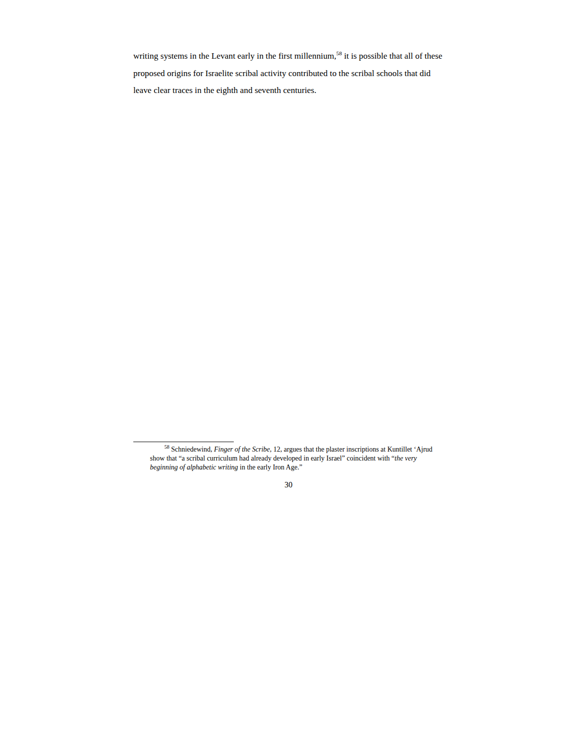writing systems in the Levant early in the first millennium,58 it is possible that all of these proposed origins for Israelite scribal activity contributed to the scribal schools that did leave clear traces in the eighth and seventh centuries.
58 Schniedewind, Finger of the Scribe, 12, argues that the plaster inscriptions at Kuntillet ‘Ajrud show that “a scribal curriculum had already developed in early Israel” coincident with “the very beginning of alphabetic writing in the early Iron Age.”
30